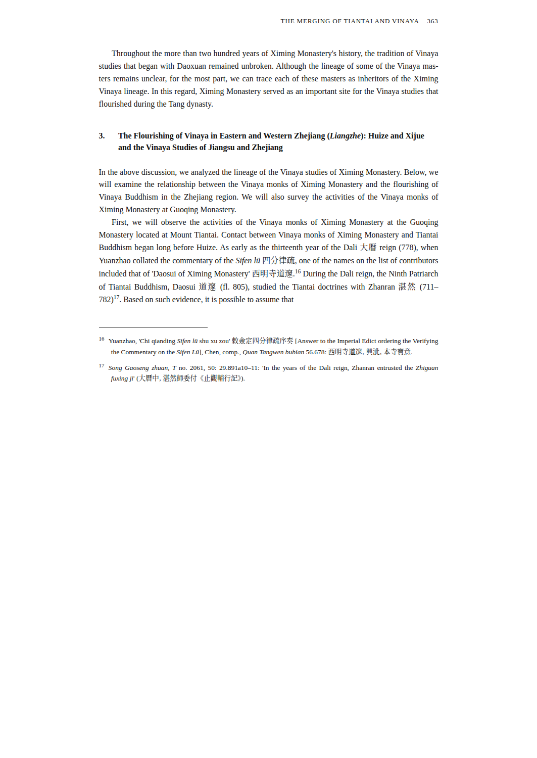THE MERGING OF TIANTAI AND VINAYA363
Throughout the more than two hundred years of Ximing Monastery's history, the tradition of Vinaya studies that began with Daoxuan remained unbroken. Although the lineage of some of the Vinaya masters remains unclear, for the most part, we can trace each of these masters as inheritors of the Ximing Vinaya lineage. In this regard, Ximing Monastery served as an important site for the Vinaya studies that flourished during the Tang dynasty.
3. The Flourishing of Vinaya in Eastern and Western Zhejiang (Liangzhe): Huize and Xijue and the Vinaya Studies of Jiangsu and Zhejiang
In the above discussion, we analyzed the lineage of the Vinaya studies of Ximing Monastery. Below, we will examine the relationship between the Vinaya monks of Ximing Monastery and the flourishing of Vinaya Buddhism in the Zhejiang region. We will also survey the activities of the Vinaya monks of Ximing Monastery at Guoqing Monastery.
First, we will observe the activities of the Vinaya monks of Ximing Monastery at the Guoqing Monastery located at Mount Tiantai. Contact between Vinaya monks of Ximing Monastery and Tiantai Buddhism began long before Huize. As early as the thirteenth year of the Dali 大曆 reign (778), when Yuanzhao collated the commentary of the Sifen lü 四分律疏, one of the names on the list of contributors included that of 'Daosui of Ximing Monastery' 西明寺道邃.16 During the Dali reign, the Ninth Patriarch of Tiantai Buddhism, Daosui 道邃 (fl. 805), studied the Tiantai doctrines with Zhanran 湛然 (711–782)17. Based on such evidence, it is possible to assume that
16 Yuanzhao, 'Chi qianding Sifen lü shu xu zou' 敕僉定四分律疏序奏 [Answer to the Imperial Edict ordering the Verifying the Commentary on the Sifen Lü], Chen, comp., Quan Tangwen bubian 56.678: 西明寺道邃, 興泚, 本寺寶意.
17 Song Gaoseng zhuan, T no. 2061, 50: 29.891a10–11: 'In the years of the Dali reign, Zhanran entrusted the Zhiguan fuxing ji' (大曆中, 湛然師委付《止觀輔行記》).